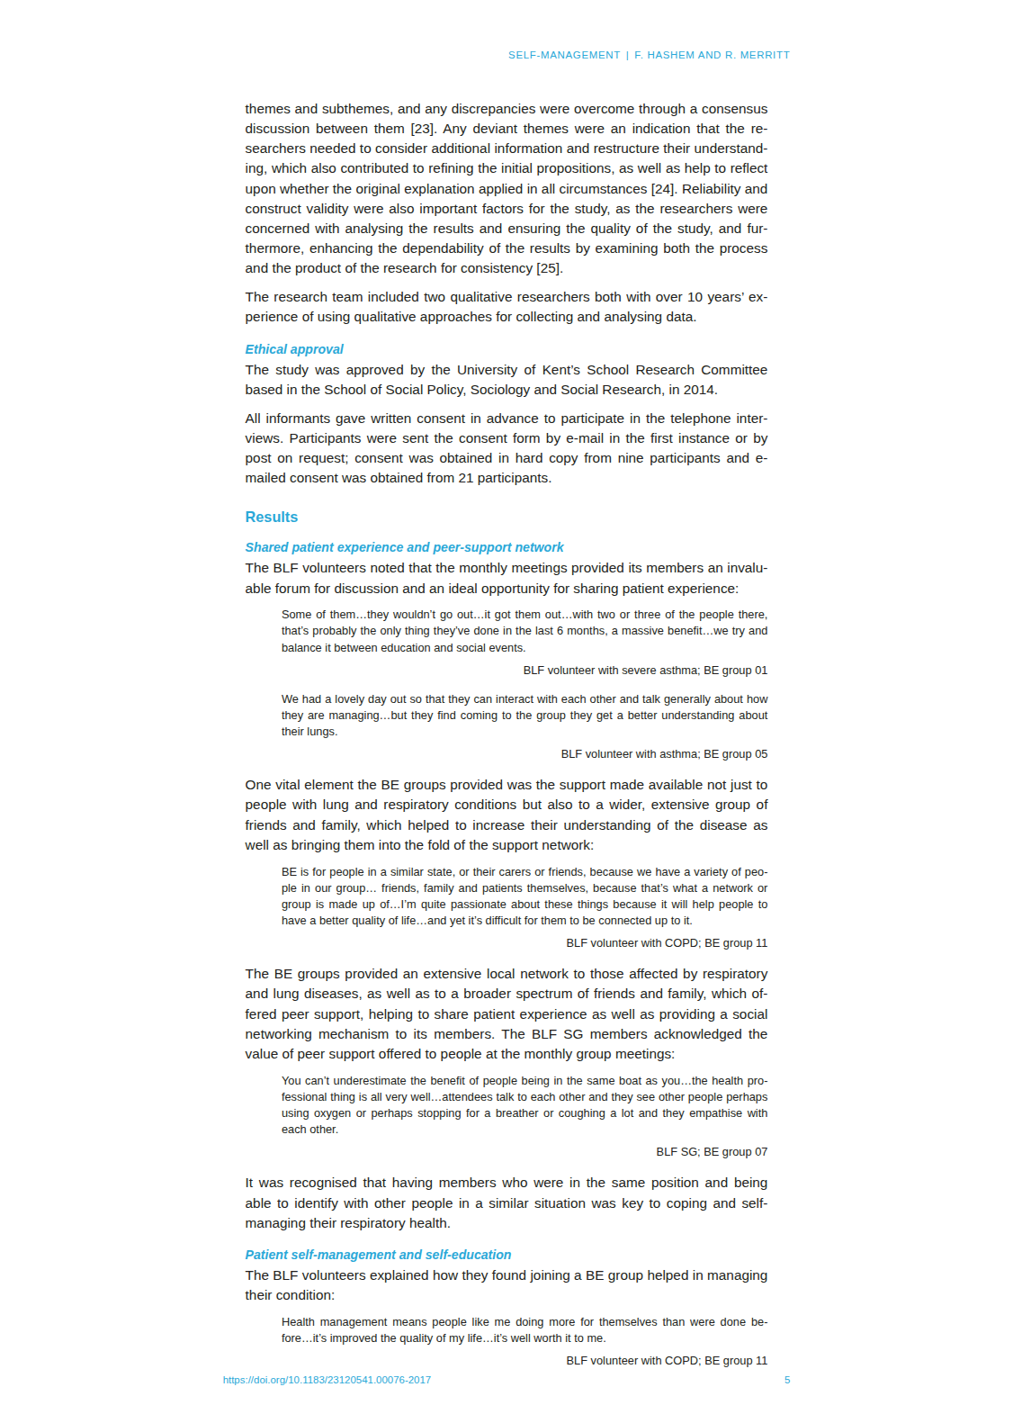Self-management | F. Hashem and R. Merritt
themes and subthemes, and any discrepancies were overcome through a consensus discussion between them [23]. Any deviant themes were an indication that the researchers needed to consider additional information and restructure their understanding, which also contributed to refining the initial propositions, as well as help to reflect upon whether the original explanation applied in all circumstances [24]. Reliability and construct validity were also important factors for the study, as the researchers were concerned with analysing the results and ensuring the quality of the study, and furthermore, enhancing the dependability of the results by examining both the process and the product of the research for consistency [25].
The research team included two qualitative researchers both with over 10 years’ experience of using qualitative approaches for collecting and analysing data.
Ethical approval
The study was approved by the University of Kent’s School Research Committee based in the School of Social Policy, Sociology and Social Research, in 2014.
All informants gave written consent in advance to participate in the telephone interviews. Participants were sent the consent form by e-mail in the first instance or by post on request; consent was obtained in hard copy from nine participants and e-mailed consent was obtained from 21 participants.
Results
Shared patient experience and peer-support network
The BLF volunteers noted that the monthly meetings provided its members an invaluable forum for discussion and an ideal opportunity for sharing patient experience:
Some of them…they wouldn’t go out…it got them out…with two or three of the people there, that’s probably the only thing they’ve done in the last 6 months, a massive benefit…we try and balance it between education and social events.
BLF volunteer with severe asthma; BE group 01
We had a lovely day out so that they can interact with each other and talk generally about how they are managing…but they find coming to the group they get a better understanding about their lungs.
BLF volunteer with asthma; BE group 05
One vital element the BE groups provided was the support made available not just to people with lung and respiratory conditions but also to a wider, extensive group of friends and family, which helped to increase their understanding of the disease as well as bringing them into the fold of the support network:
BE is for people in a similar state, or their carers or friends, because we have a variety of people in our group… friends, family and patients themselves, because that’s what a network or group is made up of…I’m quite passionate about these things because it will help people to have a better quality of life…and yet it’s difficult for them to be connected up to it.
BLF volunteer with COPD; BE group 11
The BE groups provided an extensive local network to those affected by respiratory and lung diseases, as well as to a broader spectrum of friends and family, which offered peer support, helping to share patient experience as well as providing a social networking mechanism to its members. The BLF SG members acknowledged the value of peer support offered to people at the monthly group meetings:
You can’t underestimate the benefit of people being in the same boat as you…the health professional thing is all very well…attendees talk to each other and they see other people perhaps using oxygen or perhaps stopping for a breather or coughing a lot and they empathise with each other.
BLF SG; BE group 07
It was recognised that having members who were in the same position and being able to identify with other people in a similar situation was key to coping and self-managing their respiratory health.
Patient self-management and self-education
The BLF volunteers explained how they found joining a BE group helped in managing their condition:
Health management means people like me doing more for themselves than were done before…it’s improved the quality of my life…it’s well worth it to me.
BLF volunteer with COPD; BE group 11
https://doi.org/10.1183/23120541.00076-2017 5